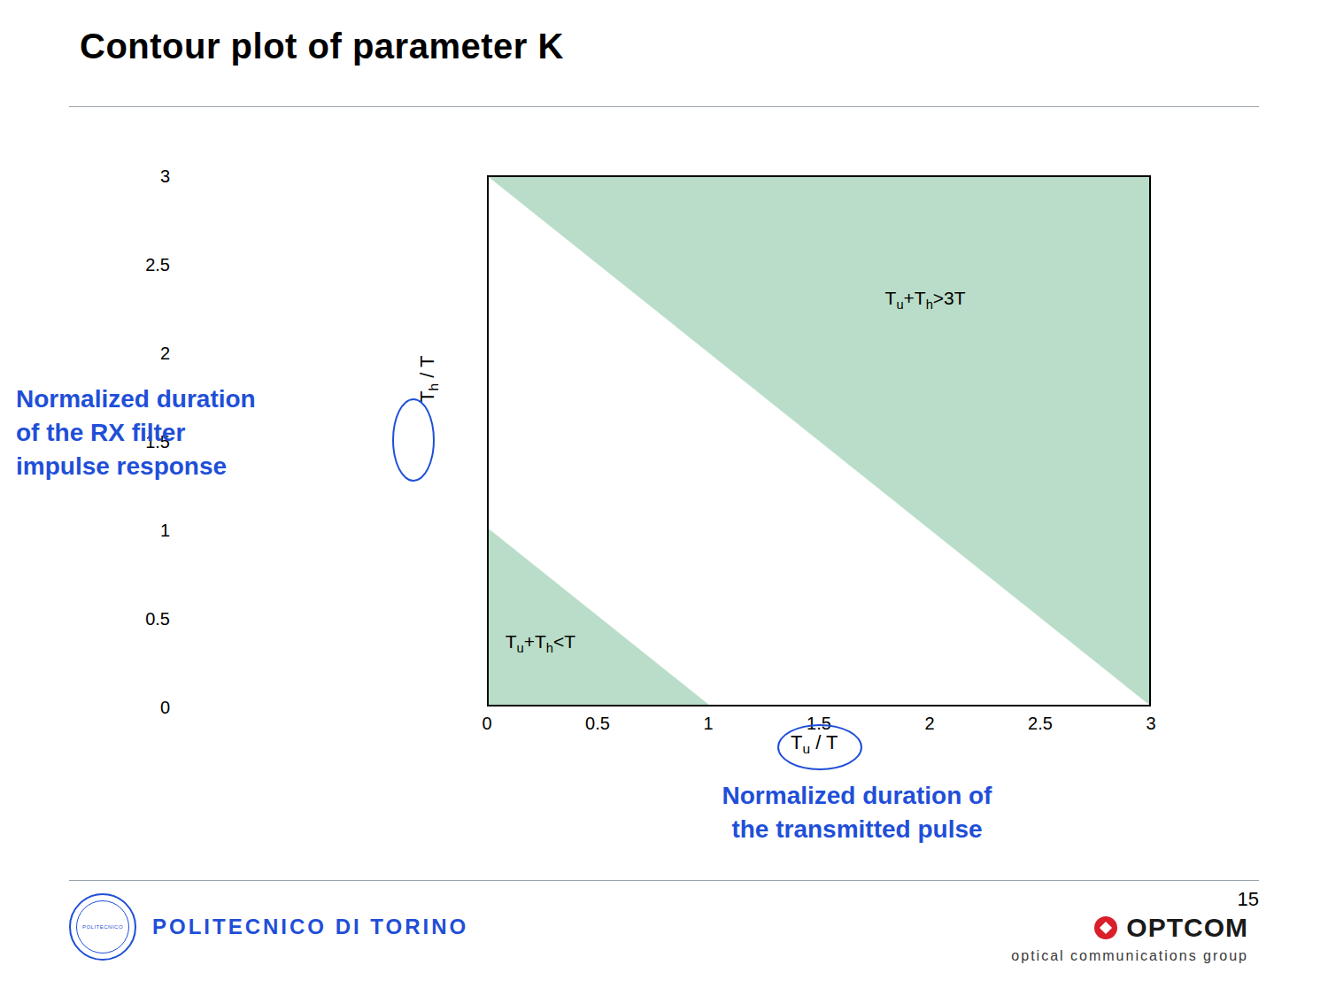Contour plot of parameter K
Tu+Th>3T
Tu+Th<T
3
2.5
2
1.5
1
0.5
0
0
0.5
1
1.5
2
2.5
3
Th / T
Tu / T
Normalized duration
of the RX filter
impulse response
Normalized duration of
the transmitted pulse
POLITECNICO DI TORINO
15
OPTCOM
optical communications group